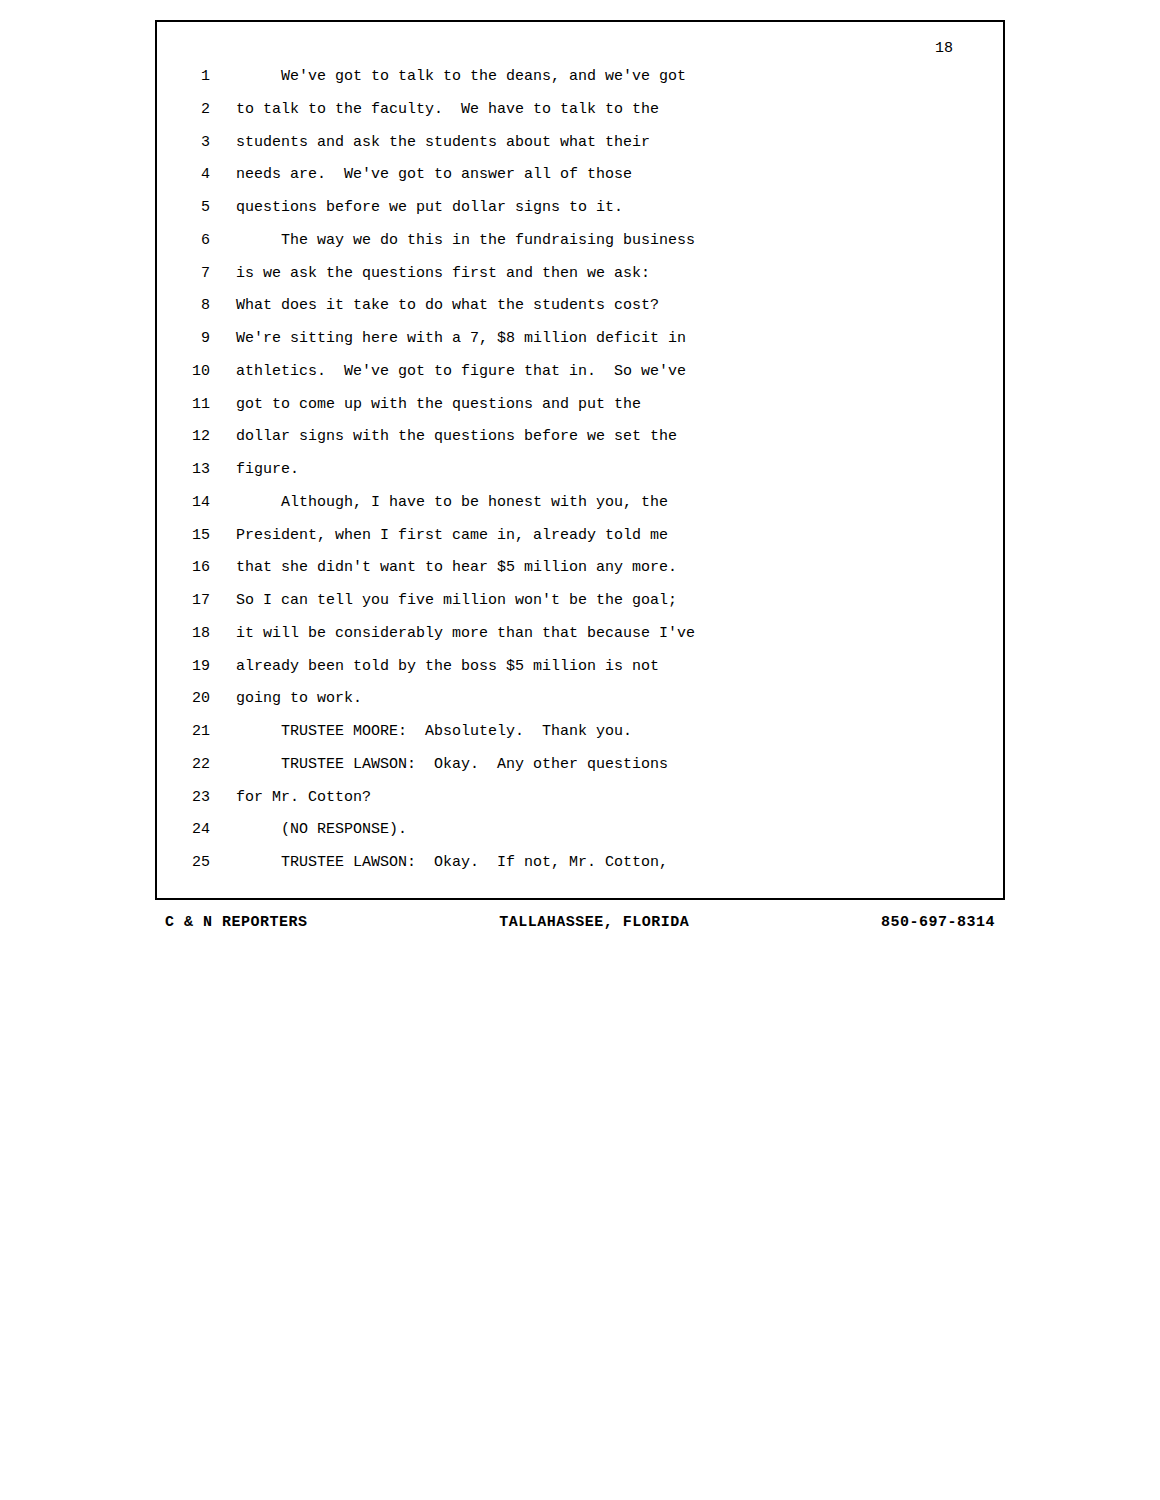18
| 1 | We've got to talk to the deans, and we've got |
| 2 | to talk to the faculty. We have to talk to the |
| 3 | students and ask the students about what their |
| 4 | needs are. We've got to answer all of those |
| 5 | questions before we put dollar signs to it. |
| 6 | The way we do this in the fundraising business |
| 7 | is we ask the questions first and then we ask: |
| 8 | What does it take to do what the students cost? |
| 9 | We're sitting here with a 7, $8 million deficit in |
| 10 | athletics. We've got to figure that in. So we've |
| 11 | got to come up with the questions and put the |
| 12 | dollar signs with the questions before we set the |
| 13 | figure. |
| 14 | Although, I have to be honest with you, the |
| 15 | President, when I first came in, already told me |
| 16 | that she didn't want to hear $5 million any more. |
| 17 | So I can tell you five million won't be the goal; |
| 18 | it will be considerably more than that because I've |
| 19 | already been told by the boss $5 million is not |
| 20 | going to work. |
| 21 | TRUSTEE MOORE: Absolutely. Thank you. |
| 22 | TRUSTEE LAWSON: Okay. Any other questions |
| 23 | for Mr. Cotton? |
| 24 | (NO RESPONSE). |
| 25 | TRUSTEE LAWSON: Okay. If not, Mr. Cotton, |
C & N REPORTERS TALLAHASSEE, FLORIDA 850-697-8314